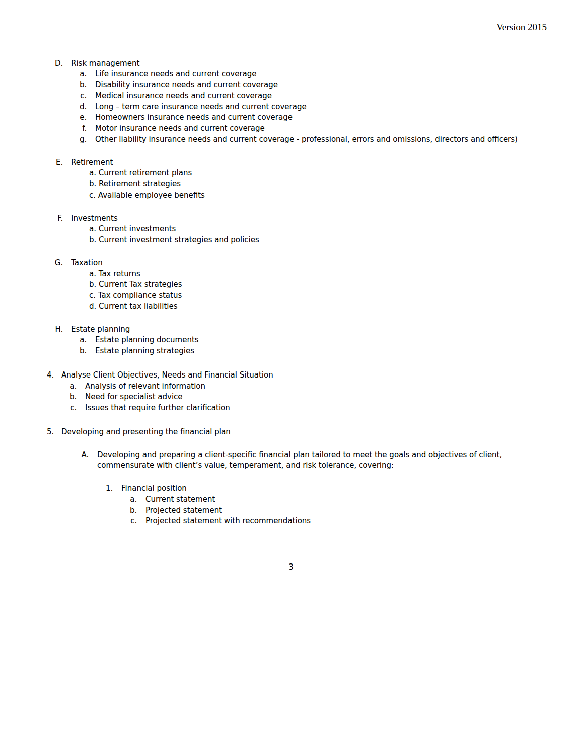Version 2015
Risk management
Life insurance needs and current coverage
Disability insurance needs and current coverage
Medical insurance needs and current coverage
Long – term care insurance needs and current coverage
Homeowners insurance needs and current coverage
Motor insurance needs and current coverage
Other liability insurance needs and current coverage - professional, errors and omissions, directors and officers)
Retirement
a. Current retirement plans
b. Retirement strategies
c. Available employee benefits
Investments
a. Current investments
b. Current investment strategies and policies
Taxation
a. Tax returns
b. Current Tax strategies
c. Tax compliance status
d. Current tax liabilities
Estate planning
Estate planning documents
Estate planning strategies
Analyse Client Objectives, Needs and Financial Situation
Analysis of relevant information
Need for specialist advice
Issues that require further clarification
Developing and presenting the financial plan
Developing and preparing a client-specific financial plan tailored to meet the goals and objectives of client, commensurate with client’s value, temperament, and risk tolerance, covering:
Financial position
Current statement
Projected statement
Projected statement with recommendations
3